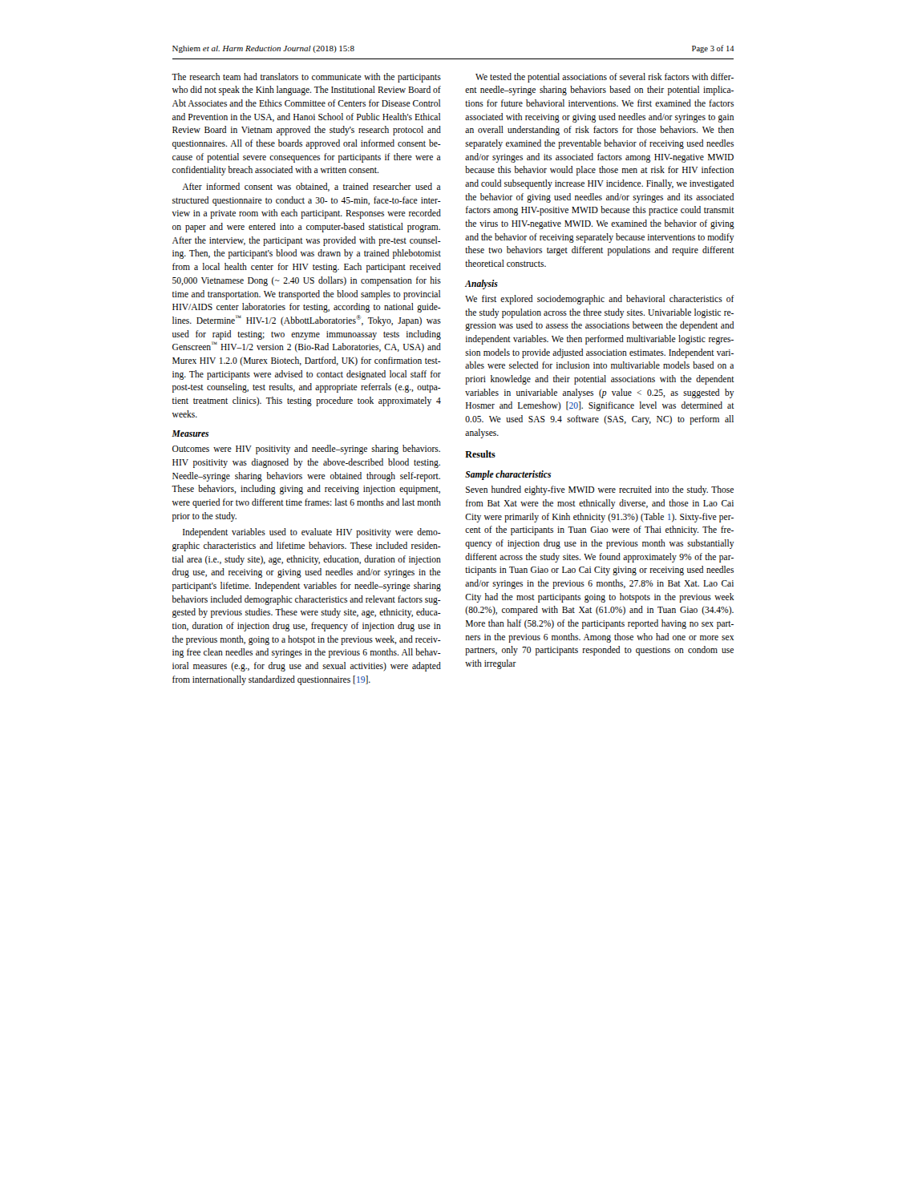Nghiem et al. Harm Reduction Journal (2018) 15:8
Page 3 of 14
The research team had translators to communicate with the participants who did not speak the Kinh language. The Institutional Review Board of Abt Associates and the Ethics Committee of Centers for Disease Control and Prevention in the USA, and Hanoi School of Public Health's Ethical Review Board in Vietnam approved the study's research protocol and questionnaires. All of these boards approved oral informed consent because of potential severe consequences for participants if there were a confidentiality breach associated with a written consent.
After informed consent was obtained, a trained researcher used a structured questionnaire to conduct a 30- to 45-min, face-to-face interview in a private room with each participant. Responses were recorded on paper and were entered into a computer-based statistical program. After the interview, the participant was provided with pre-test counseling. Then, the participant's blood was drawn by a trained phlebotomist from a local health center for HIV testing. Each participant received 50,000 Vietnamese Dong (~ 2.40 US dollars) in compensation for his time and transportation. We transported the blood samples to provincial HIV/AIDS center laboratories for testing, according to national guidelines. Determine™ HIV-1/2 (AbbottLaboratories®, Tokyo, Japan) was used for rapid testing; two enzyme immunoassay tests including Genscreen™ HIV–1/2 version 2 (Bio-Rad Laboratories, CA, USA) and Murex HIV 1.2.0 (Murex Biotech, Dartford, UK) for confirmation testing. The participants were advised to contact designated local staff for post-test counseling, test results, and appropriate referrals (e.g., outpatient treatment clinics). This testing procedure took approximately 4 weeks.
Measures
Outcomes were HIV positivity and needle–syringe sharing behaviors. HIV positivity was diagnosed by the above-described blood testing. Needle–syringe sharing behaviors were obtained through self-report. These behaviors, including giving and receiving injection equipment, were queried for two different time frames: last 6 months and last month prior to the study.
Independent variables used to evaluate HIV positivity were demographic characteristics and lifetime behaviors. These included residential area (i.e., study site), age, ethnicity, education, duration of injection drug use, and receiving or giving used needles and/or syringes in the participant's lifetime. Independent variables for needle–syringe sharing behaviors included demographic characteristics and relevant factors suggested by previous studies. These were study site, age, ethnicity, education, duration of injection drug use, frequency of injection drug use in the previous month, going to a hotspot in the previous week, and receiving free clean needles and syringes in the previous 6 months. All behavioral measures (e.g., for drug use and sexual activities) were adapted from internationally standardized questionnaires [19].
We tested the potential associations of several risk factors with different needle–syringe sharing behaviors based on their potential implications for future behavioral interventions. We first examined the factors associated with receiving or giving used needles and/or syringes to gain an overall understanding of risk factors for those behaviors. We then separately examined the preventable behavior of receiving used needles and/or syringes and its associated factors among HIV-negative MWID because this behavior would place those men at risk for HIV infection and could subsequently increase HIV incidence. Finally, we investigated the behavior of giving used needles and/or syringes and its associated factors among HIV-positive MWID because this practice could transmit the virus to HIV-negative MWID. We examined the behavior of giving and the behavior of receiving separately because interventions to modify these two behaviors target different populations and require different theoretical constructs.
Analysis
We first explored sociodemographic and behavioral characteristics of the study population across the three study sites. Univariable logistic regression was used to assess the associations between the dependent and independent variables. We then performed multivariable logistic regression models to provide adjusted association estimates. Independent variables were selected for inclusion into multivariable models based on a priori knowledge and their potential associations with the dependent variables in univariable analyses (p value < 0.25, as suggested by Hosmer and Lemeshow) [20]. Significance level was determined at 0.05. We used SAS 9.4 software (SAS, Cary, NC) to perform all analyses.
Results
Sample characteristics
Seven hundred eighty-five MWID were recruited into the study. Those from Bat Xat were the most ethnically diverse, and those in Lao Cai City were primarily of Kinh ethnicity (91.3%) (Table 1). Sixty-five percent of the participants in Tuan Giao were of Thai ethnicity. The frequency of injection drug use in the previous month was substantially different across the study sites. We found approximately 9% of the participants in Tuan Giao or Lao Cai City giving or receiving used needles and/or syringes in the previous 6 months, 27.8% in Bat Xat. Lao Cai City had the most participants going to hotspots in the previous week (80.2%), compared with Bat Xat (61.0%) and in Tuan Giao (34.4%). More than half (58.2%) of the participants reported having no sex partners in the previous 6 months. Among those who had one or more sex partners, only 70 participants responded to questions on condom use with irregular